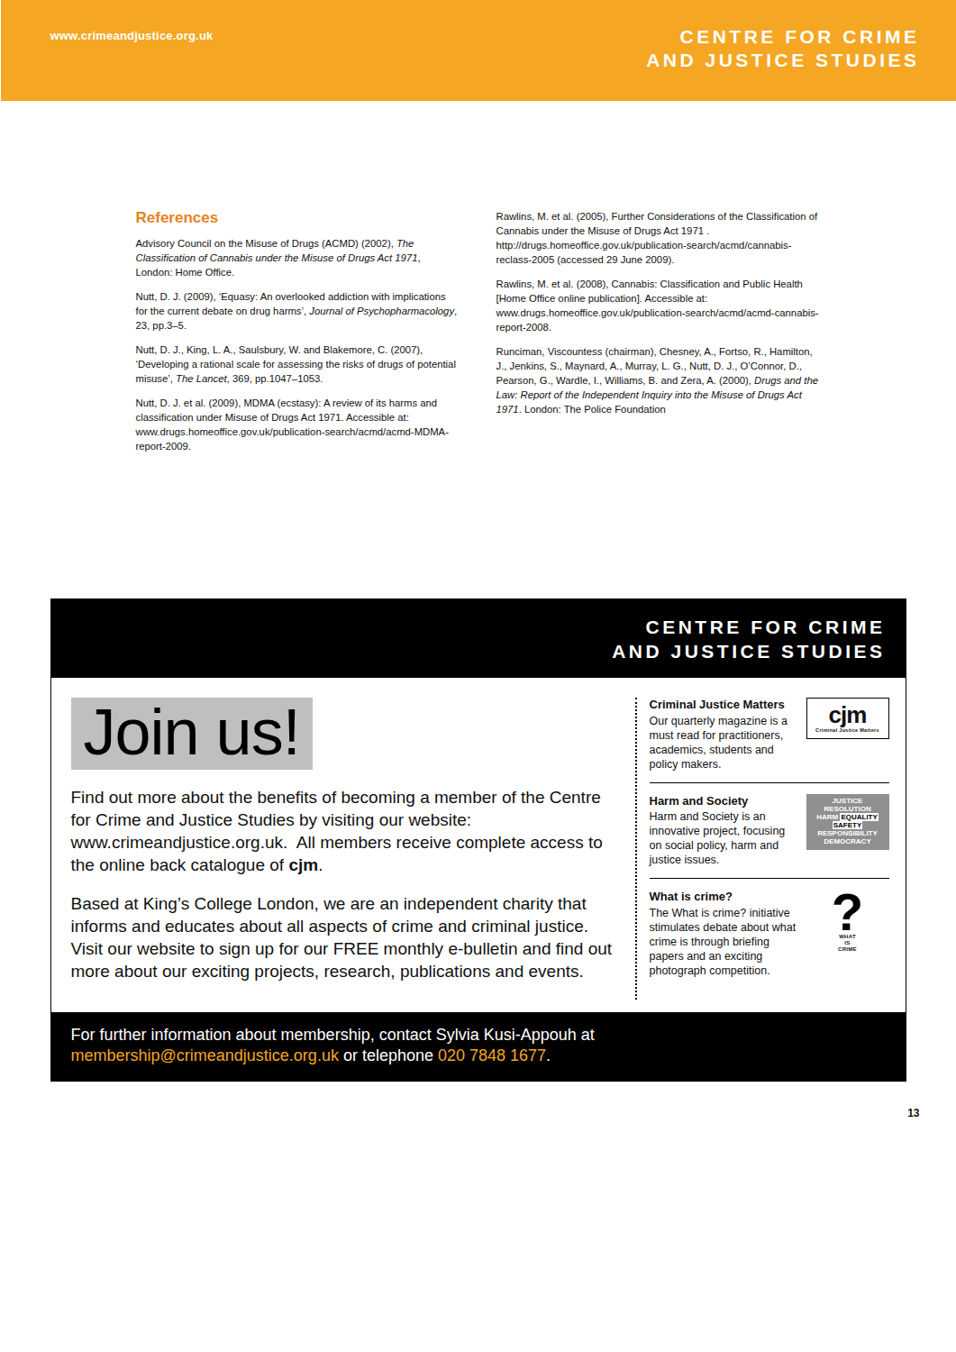www.crimeandjustice.org.uk
Centre for Crime
and Justice Studies
References
Advisory Council on the Misuse of Drugs (ACMD) (2002), The Classification of Cannabis under the Misuse of Drugs Act 1971, London: Home Office.
Nutt, D. J. (2009), ‘Equasy: An overlooked addiction with implications for the current debate on drug harms’, Journal of Psychopharmacology, 23, pp.3–5.
Nutt, D. J., King, L. A., Saulsbury, W. and Blakemore, C. (2007), ‘Developing a rational scale for assessing the risks of drugs of potential misuse’, The Lancet, 369, pp.1047–1053.
Nutt, D. J. et al. (2009), MDMA (ecstasy): A review of its harms and classification under Misuse of Drugs Act 1971. Accessible at: www.drugs.homeoffice.gov.uk/publication-search/acmd/acmd-MDMA-report-2009.
Rawlins, M. et al. (2005), Further Considerations of the Classification of Cannabis under the Misuse of Drugs Act 1971 . http://drugs.homeoffice.gov.uk/publication-search/acmd/cannabis-reclass-2005 (accessed 29 June 2009).
Rawlins, M. et al. (2008), Cannabis: Classification and Public Health [Home Office online publication]. Accessible at: www.drugs.homeoffice.gov.uk/publication-search/acmd/acmd-cannabis-report-2008.
Runciman, Viscountess (chairman), Chesney, A., Fortso, R., Hamilton, J., Jenkins, S., Maynard, A., Murray, L. G., Nutt, D. J., O’Connor, D., Pearson, G., Wardle, I., Williams, B. and Zera, A. (2000), Drugs and the Law: Report of the Independent Inquiry into the Misuse of Drugs Act 1971. London: The Police Foundation
Centre for Crime
and Justice Studies
Join us!
Find out more about the benefits of becoming a member of the Centre for Crime and Justice Studies by visiting our website: www.crimeandjustice.org.uk. All members receive complete access to the online back catalogue of cjm.
Based at King’s College London, we are an independent charity that informs and educates about all aspects of crime and criminal justice. Visit our website to sign up for our FREE monthly e-bulletin and find out more about our exciting projects, research, publications and events.
Criminal Justice Matters
Our quarterly magazine is a must read for practitioners, academics, students and policy makers.
cjm
Criminal Justice Matters
Harm and Society
Harm and Society is an innovative project, focusing on social policy, harm and justice issues.
JUSTICE RESOLUTION HARM EQUALITY SAFETY RESPONSIBILITY DEMOCRACY
What is crime?
The What is crime? initiative stimulates debate about what crime is through briefing papers and an exciting photograph competition.
?
WHAT
IS
CRIME
For further information about membership, contact Sylvia Kusi-Appouh at
membership@crimeandjustice.org.uk or telephone 020 7848 1677.
13